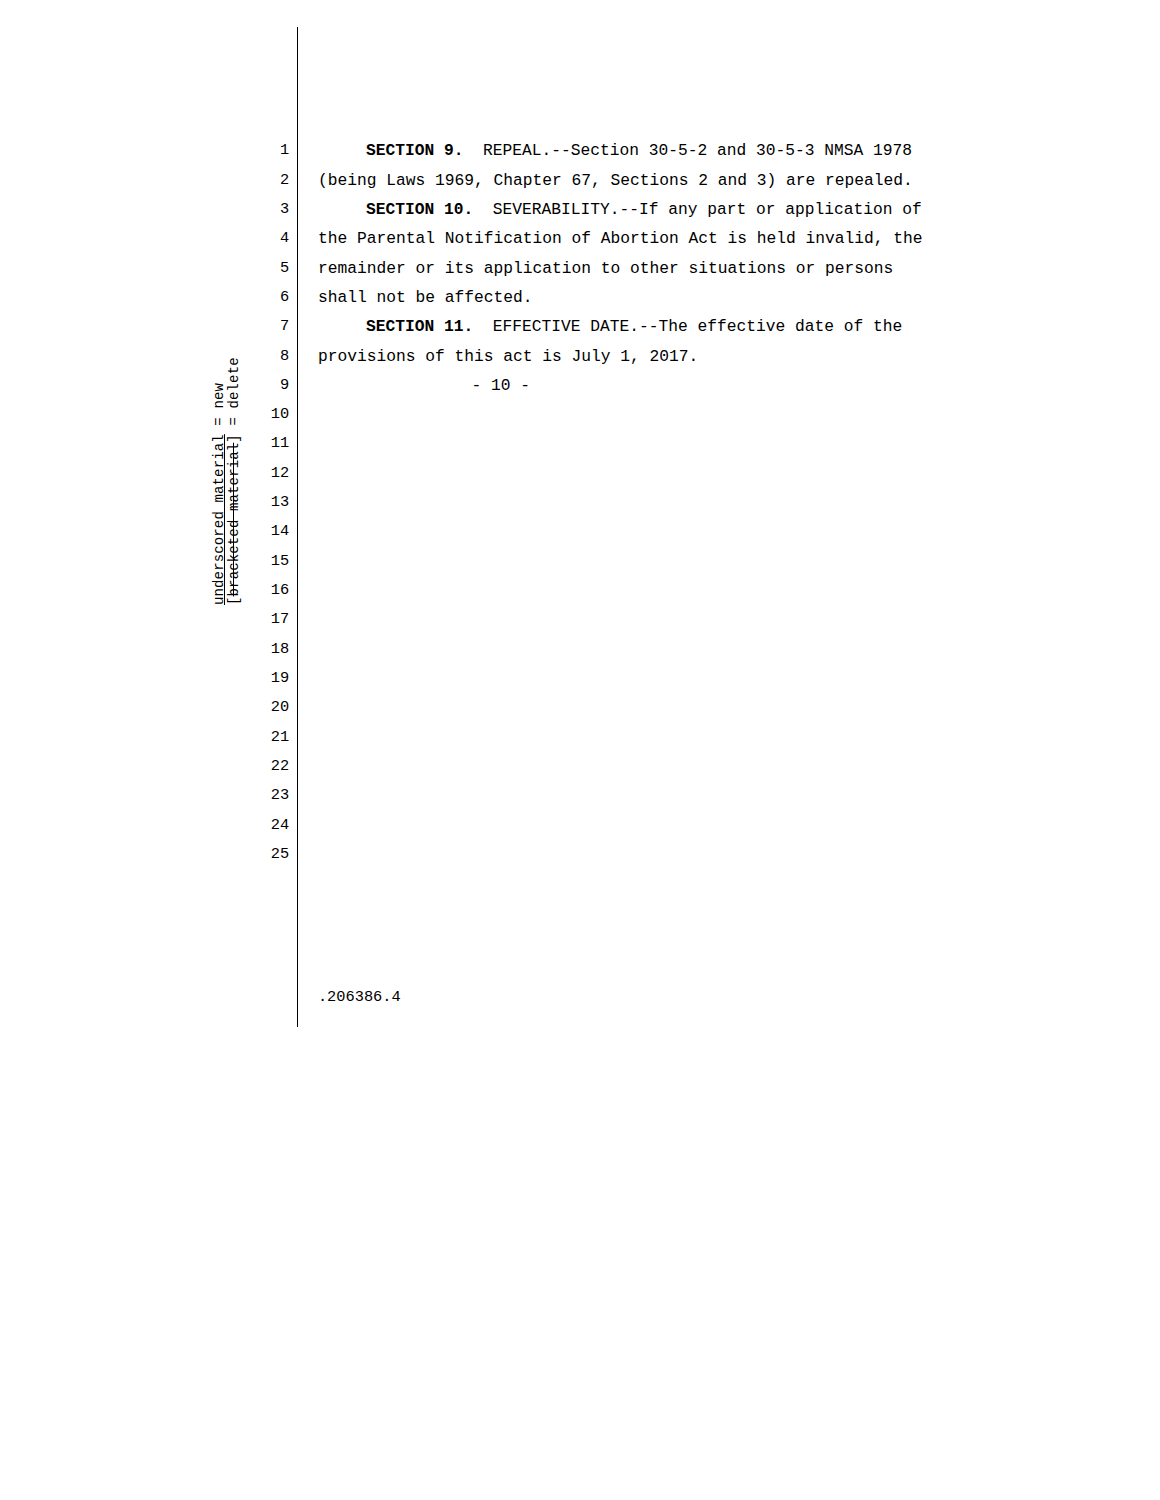underscored material = new
[bracketed material] = delete
1
2
3
4
5
6
7
8
9
10
11
12
13
14
15
16
17
18
19
20
21
22
23
24
25
SECTION 9. REPEAL.--Section 30-5-2 and 30-5-3 NMSA 1978
(being Laws 1969, Chapter 67, Sections 2 and 3) are repealed.
SECTION 10. SEVERABILITY.--If any part or application of
the Parental Notification of Abortion Act is held invalid, the
remainder or its application to other situations or persons
shall not be affected.
SECTION 11. EFFECTIVE DATE.--The effective date of the
provisions of this act is July 1, 2017.
- 10 -
.206386.4